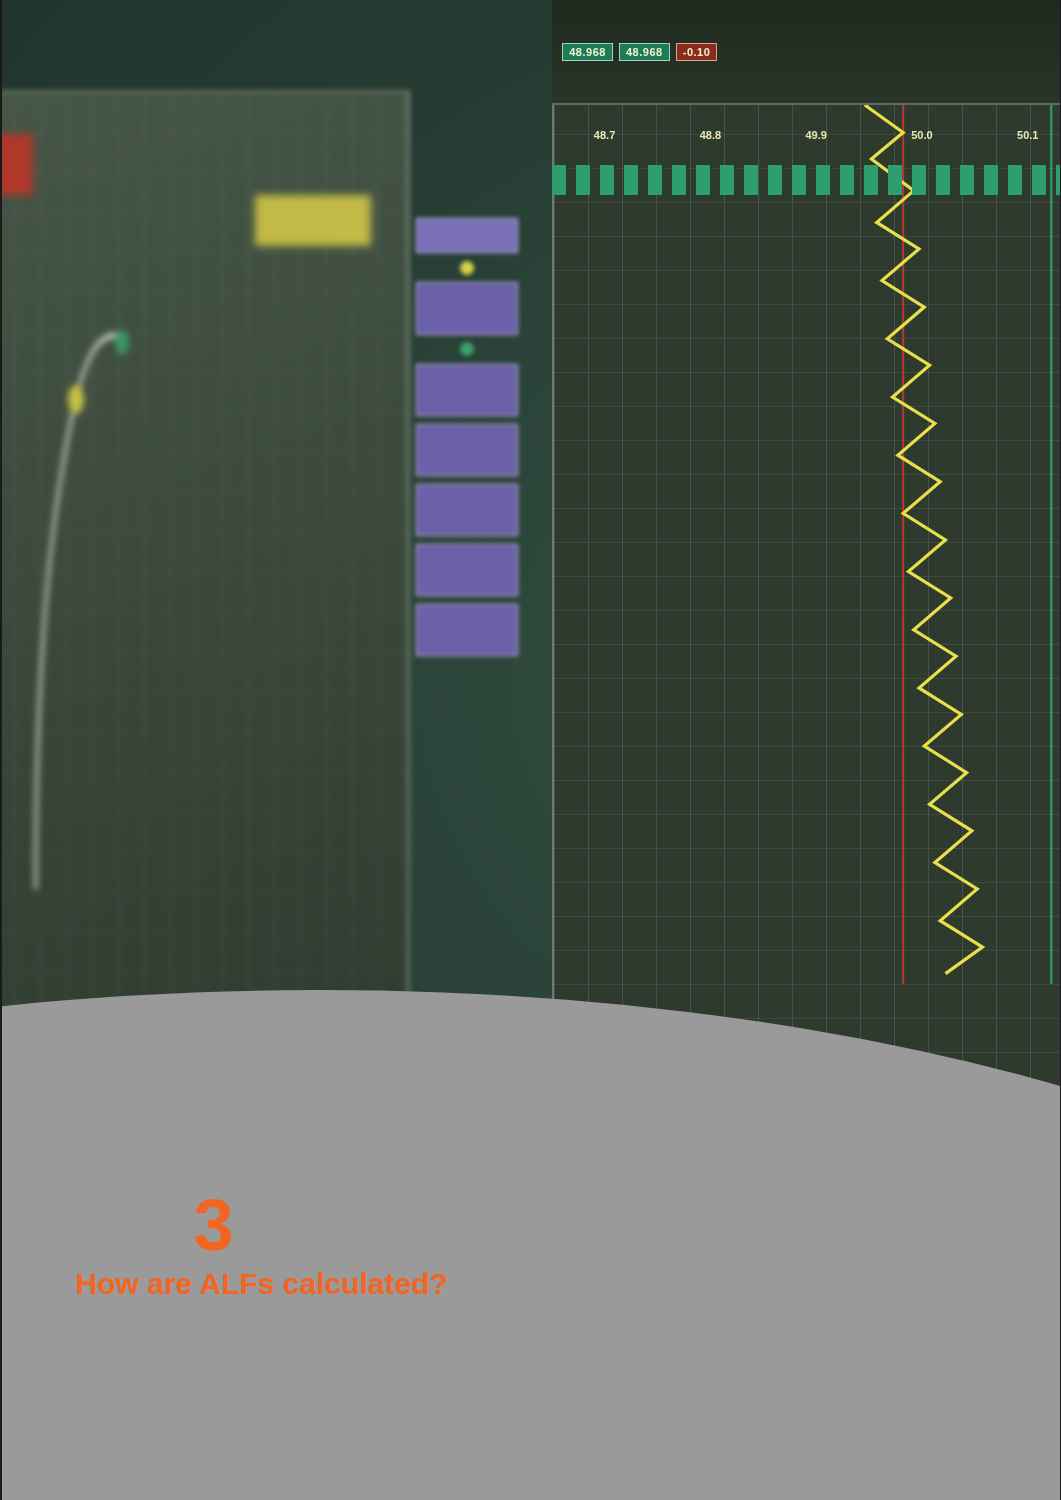48.968 48.968 -0.10
48.7 48.8 49.9 50.0 50.1
SHORT SCALE
DEMAND FORMATS
3
How are ALFs calculated?